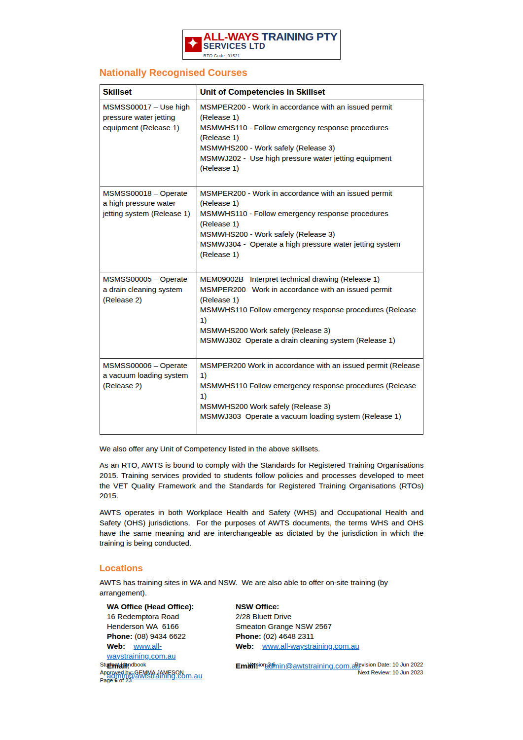✦ ALL-WAYS TRAINING PTY
SERVICES LTD
RTO Code: 91521
Nationally Recognised Courses
| Skillset | Unit of Competencies in Skillset |
| --- | --- |
| MSMSS00017 – Use high pressure water jetting equipment (Release 1) | MSMPER200 - Work in accordance with an issued permit (Release 1) MSMWHS110 - Follow emergency response procedures (Release 1) MSMWHS200 - Work safely (Release 3) MSMWJ202 - Use high pressure water jetting equipment (Release 1) |
| MSMSS00018 – Operate a high pressure water jetting system (Release 1) | MSMPER200 - Work in accordance with an issued permit (Release 1) MSMWHS110 - Follow emergency response procedures (Release 1) MSMWHS200 - Work safely (Release 3) MSMWJ304 - Operate a high pressure water jetting system (Release 1) |
| MSMSS00005 – Operate a drain cleaning system (Release 2) | MEM09002B Interpret technical drawing (Release 1) MSMPER200 Work in accordance with an issued permit (Release 1) MSMWHS110 Follow emergency response procedures (Release 1) MSMWHS200 Work safely (Release 3) MSMWJ302 Operate a drain cleaning system (Release 1) |
| MSMSS00006 – Operate a vacuum loading system (Release 2) | MSMPER200 Work in accordance with an issued permit (Release 1) MSMWHS110 Follow emergency response procedures (Release 1) MSMWHS200 Work safely (Release 3) MSMWJ303 Operate a vacuum loading system (Release 1) |
We also offer any Unit of Competency listed in the above skillsets.
As an RTO, AWTS is bound to comply with the Standards for Registered Training Organisations 2015. Training services provided to students follow policies and processes developed to meet the VET Quality Framework and the Standards for Registered Training Organisations (RTOs) 2015.
AWTS operates in both Workplace Health and Safety (WHS) and Occupational Health and Safety (OHS) jurisdictions. For the purposes of AWTS documents, the terms WHS and OHS have the same meaning and are interchangeable as dictated by the jurisdiction in which the training is being conducted.
Locations
AWTS has training sites in WA and NSW. We are also able to offer on-site training (by arrangement).
| WA Office (Head Office): | NSW Office: |
| 16 Redemptora Road | 2/28 Bluett Drive |
| Henderson WA 6166 | Smeaton Grange NSW 2567 |
| Phone: (08) 9434 6622 | Phone: (02) 4648 2311 |
| Web: www.all-waystraining.com.au | Web: www.all-waystraining.com.au |
| Email: admin@awtstraining.com.au | Email: admin@awtstraining.com.au |
| Student Handbook | Version 3.6 | Revision Date: 10 Jun 2022 |
| Approved by: GEMMA JAMESON | | Next Review: 10 Jun 2023 |
| Page 6 of 23 | | |